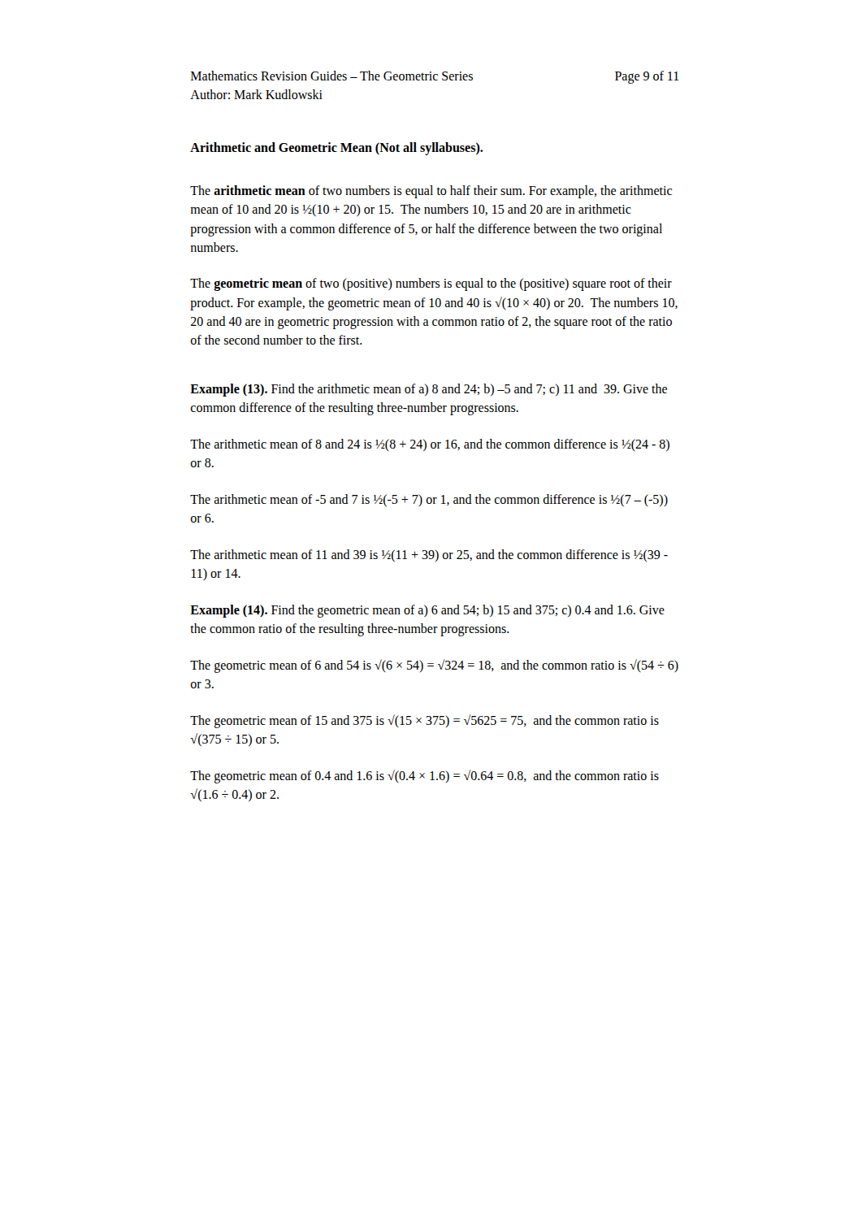Mathematics Revision Guides – The Geometric Series Author: Mark Kudlowski
Page 9 of 11
Arithmetic and Geometric Mean (Not all syllabuses).
The arithmetic mean of two numbers is equal to half their sum. For example, the arithmetic mean of 10 and 20 is ½(10 + 20) or 15. The numbers 10, 15 and 20 are in arithmetic progression with a common difference of 5, or half the difference between the two original numbers.
The geometric mean of two (positive) numbers is equal to the (positive) square root of their product. For example, the geometric mean of 10 and 40 is √(10 × 40) or 20. The numbers 10, 20 and 40 are in geometric progression with a common ratio of 2, the square root of the ratio of the second number to the first.
Example (13). Find the arithmetic mean of a) 8 and 24; b) –5 and 7; c) 11 and 39. Give the common difference of the resulting three-number progressions.
The arithmetic mean of 8 and 24 is ½(8 + 24) or 16, and the common difference is ½(24 - 8) or 8.
The arithmetic mean of -5 and 7 is ½(-5 + 7) or 1, and the common difference is ½(7 – (-5)) or 6.
The arithmetic mean of 11 and 39 is ½(11 + 39) or 25, and the common difference is ½(39 - 11) or 14.
Example (14). Find the geometric mean of a) 6 and 54; b) 15 and 375; c) 0.4 and 1.6. Give the common ratio of the resulting three-number progressions.
The geometric mean of 6 and 54 is √(6 × 54) = √324 = 18, and the common ratio is √(54 ÷ 6) or 3.
The geometric mean of 15 and 375 is √(15 × 375) = √5625 = 75, and the common ratio is √(375 ÷ 15) or 5.
The geometric mean of 0.4 and 1.6 is √(0.4 × 1.6) = √0.64 = 0.8, and the common ratio is √(1.6 ÷ 0.4) or 2.